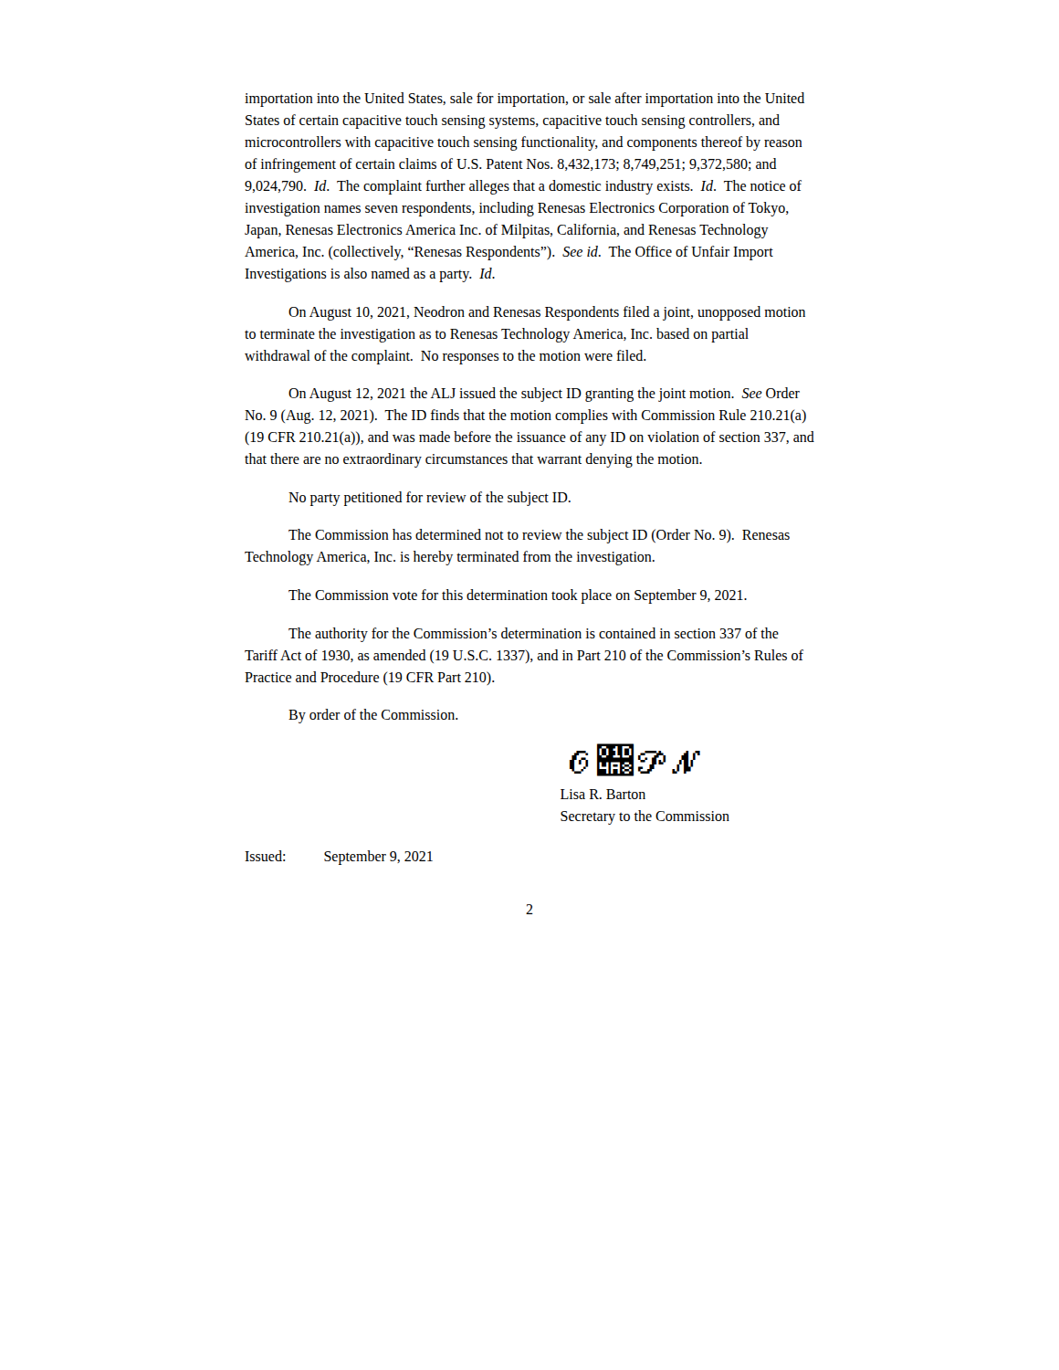importation into the United States, sale for importation, or sale after importation into the United States of certain capacitive touch sensing systems, capacitive touch sensing controllers, and microcontrollers with capacitive touch sensing functionality, and components thereof by reason of infringement of certain claims of U.S. Patent Nos. 8,432,173; 8,749,251; 9,372,580; and 9,024,790. Id. The complaint further alleges that a domestic industry exists. Id. The notice of investigation names seven respondents, including Renesas Electronics Corporation of Tokyo, Japan, Renesas Electronics America Inc. of Milpitas, California, and Renesas Technology America, Inc. (collectively, “Renesas Respondents”). See id. The Office of Unfair Import Investigations is also named as a party. Id.
On August 10, 2021, Neodron and Renesas Respondents filed a joint, unopposed motion to terminate the investigation as to Renesas Technology America, Inc. based on partial withdrawal of the complaint. No responses to the motion were filed.
On August 12, 2021 the ALJ issued the subject ID granting the joint motion. See Order No. 9 (Aug. 12, 2021). The ID finds that the motion complies with Commission Rule 210.21(a) (19 CFR 210.21(a)), and was made before the issuance of any ID on violation of section 337, and that there are no extraordinary circumstances that warrant denying the motion.
No party petitioned for review of the subject ID.
The Commission has determined not to review the subject ID (Order No. 9). Renesas Technology America, Inc. is hereby terminated from the investigation.
The Commission vote for this determination took place on September 9, 2021.
The authority for the Commission’s determination is contained in section 337 of the Tariff Act of 1930, as amended (19 U.S.C. 1337), and in Part 210 of the Commission’s Rules of Practice and Procedure (19 CFR Part 210).
By order of the Commission.
𝒪𝒨𝒫𝒩
Lisa R. Barton
Secretary to the Commission
Issued: September 9, 2021
2